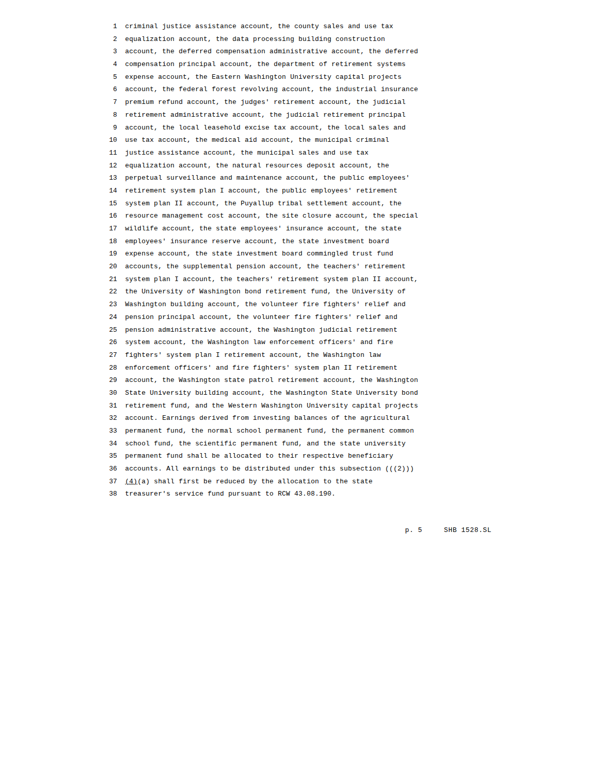1 criminal justice assistance account, the county sales and use tax
2 equalization account, the data processing building construction
3 account, the deferred compensation administrative account, the deferred
4 compensation principal account, the department of retirement systems
5 expense account, the Eastern Washington University capital projects
6 account, the federal forest revolving account, the industrial insurance
7 premium refund account, the judges' retirement account, the judicial
8 retirement administrative account, the judicial retirement principal
9 account, the local leasehold excise tax account, the local sales and
10 use tax account, the medical aid account, the municipal criminal
11 justice assistance account, the municipal sales and use tax
12 equalization account, the natural resources deposit account, the
13 perpetual surveillance and maintenance account, the public employees'
14 retirement system plan I account, the public employees' retirement
15 system plan II account, the Puyallup tribal settlement account, the
16 resource management cost account, the site closure account, the special
17 wildlife account, the state employees' insurance account, the state
18 employees' insurance reserve account, the state investment board
19 expense account, the state investment board commingled trust fund
20 accounts, the supplemental pension account, the teachers' retirement
21 system plan I account, the teachers' retirement system plan II account,
22 the University of Washington bond retirement fund, the University of
23 Washington building account, the volunteer fire fighters' relief and
24 pension principal account, the volunteer fire fighters' relief and
25 pension administrative account, the Washington judicial retirement
26 system account, the Washington law enforcement officers' and fire
27 fighters' system plan I retirement account, the Washington law
28 enforcement officers' and fire fighters' system plan II retirement
29 account, the Washington state patrol retirement account, the Washington
30 State University building account, the Washington State University bond
31 retirement fund, and the Western Washington University capital projects
32 account. Earnings derived from investing balances of the agricultural
33 permanent fund, the normal school permanent fund, the permanent common
34 school fund, the scientific permanent fund, and the state university
35 permanent fund shall be allocated to their respective beneficiary
36 accounts. All earnings to be distributed under this subsection (((2)))
37(4)(a) shall first be reduced by the allocation to the state
38 treasurer's service fund pursuant to RCW 43.08.190.
p. 5 SHB 1528.SL